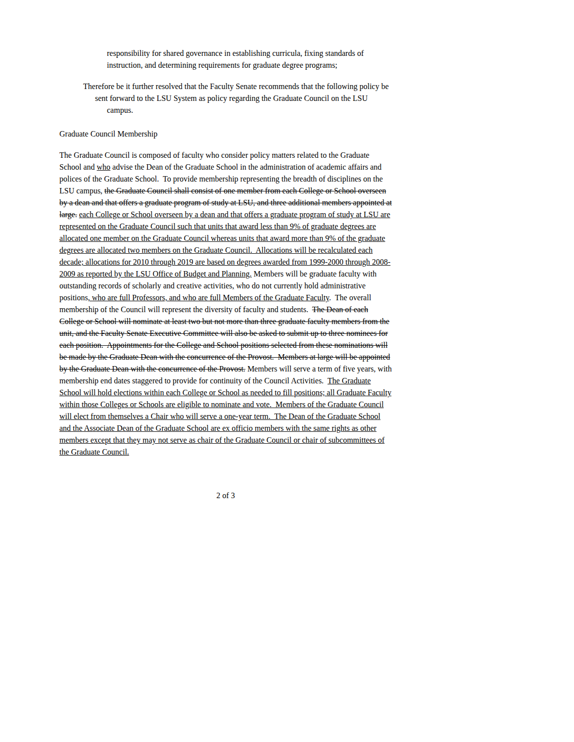responsibility for shared governance in establishing curricula, fixing standards of instruction, and determining requirements for graduate degree programs;
Therefore be it further resolved that the Faculty Senate recommends that the following policy be sent forward to the LSU System as policy regarding the Graduate Council on the LSU campus.
Graduate Council Membership
The Graduate Council is composed of faculty who consider policy matters related to the Graduate School and who advise the Dean of the Graduate School in the administration of academic affairs and polices of the Graduate School. To provide membership representing the breadth of disciplines on the LSU campus, the Graduate Council shall consist of one member from each College or School overseen by a dean and that offers a graduate program of study at LSU, and three additional members appointed at large. each College or School overseen by a dean and that offers a graduate program of study at LSU are represented on the Graduate Council such that units that award less than 9% of graduate degrees are allocated one member on the Graduate Council whereas units that award more than 9% of the graduate degrees are allocated two members on the Graduate Council. Allocations will be recalculated each decade; allocations for 2010 through 2019 are based on degrees awarded from 1999-2000 through 2008-2009 as reported by the LSU Office of Budget and Planning. Members will be graduate faculty with outstanding records of scholarly and creative activities, who do not currently hold administrative positions, who are full Professors, and who are full Members of the Graduate Faculty. The overall membership of the Council will represent the diversity of faculty and students. The Dean of each College or School will nominate at least two but not more than three graduate faculty members from the unit, and the Faculty Senate Executive Committee will also be asked to submit up to three nominees for each position. Appointments for the College and School positions selected from these nominations will be made by the Graduate Dean with the concurrence of the Provost. Members at large will be appointed by the Graduate Dean with the concurrence of the Provost. Members will serve a term of five years, with membership end dates staggered to provide for continuity of the Council Activities. The Graduate School will hold elections within each College or School as needed to fill positions; all Graduate Faculty within those Colleges or Schools are eligible to nominate and vote. Members of the Graduate Council will elect from themselves a Chair who will serve a one-year term. The Dean of the Graduate School and the Associate Dean of the Graduate School are ex officio members with the same rights as other members except that they may not serve as chair of the Graduate Council or chair of subcommittees of the Graduate Council.
2 of 3